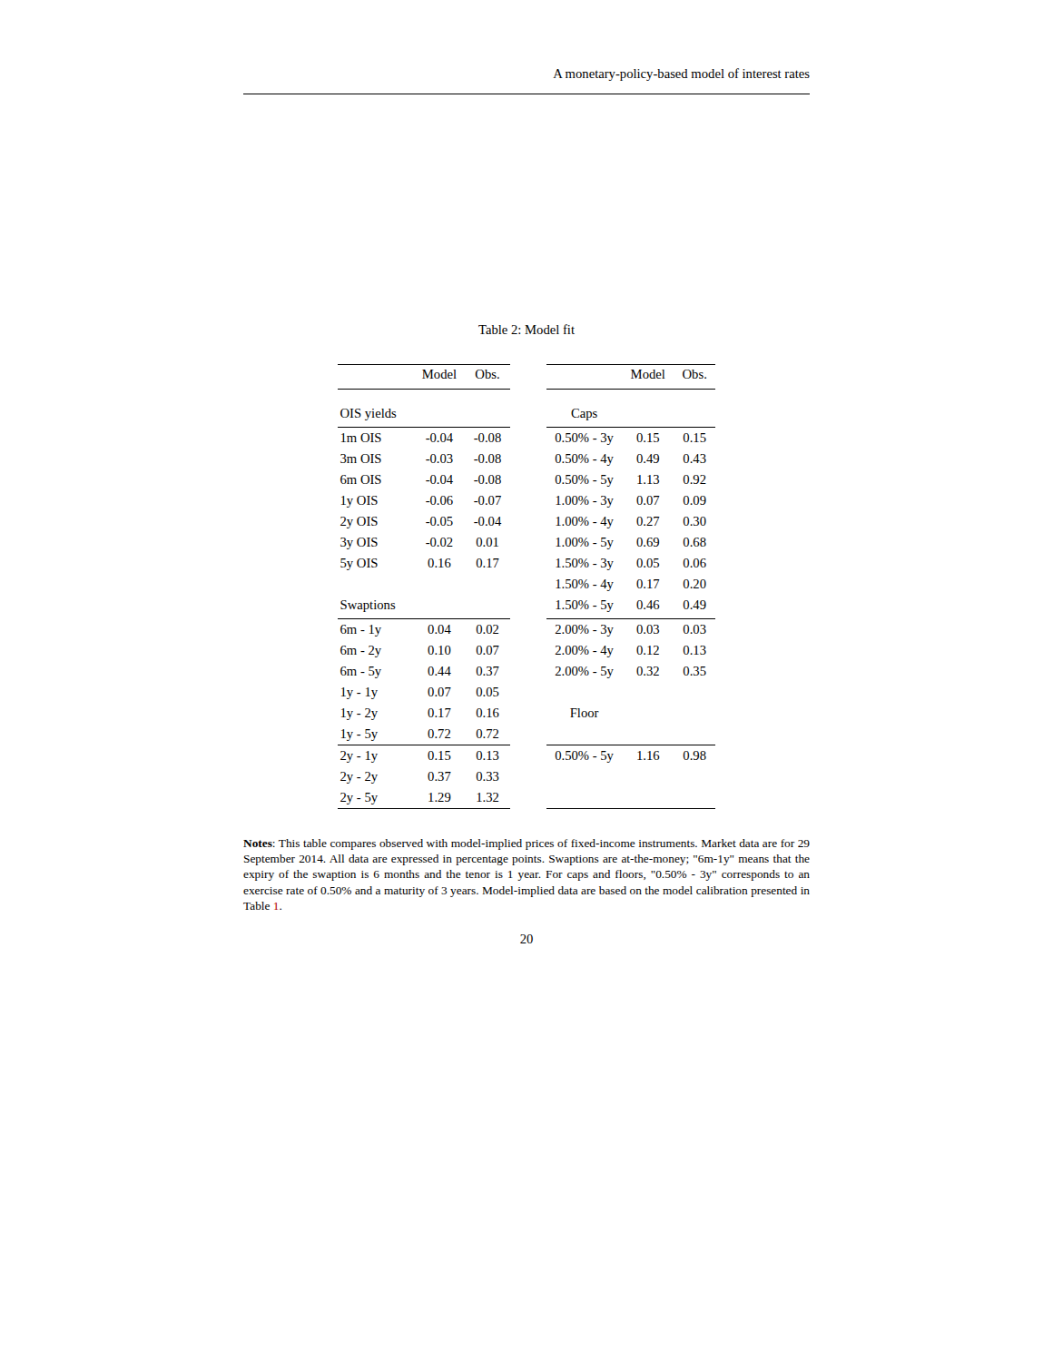A monetary-policy-based model of interest rates
Table 2: Model fit
| | Model | Obs. | | | Model | Obs. |
| OIS yields | | | | Caps | | |
| 1m OIS | -0.04 | -0.08 | | 0.50% - 3y | 0.15 | 0.15 |
| 3m OIS | -0.03 | -0.08 | | 0.50% - 4y | 0.49 | 0.43 |
| 6m OIS | -0.04 | -0.08 | | 0.50% - 5y | 1.13 | 0.92 |
| 1y OIS | -0.06 | -0.07 | | 1.00% - 3y | 0.07 | 0.09 |
| 2y OIS | -0.05 | -0.04 | | 1.00% - 4y | 0.27 | 0.30 |
| 3y OIS | -0.02 | 0.01 | | 1.00% - 5y | 0.69 | 0.68 |
| 5y OIS | 0.16 | 0.17 | | 1.50% - 3y | 0.05 | 0.06 |
| | | | | 1.50% - 4y | 0.17 | 0.20 |
| Swaptions | | | | 1.50% - 5y | 0.46 | 0.49 |
| 6m - 1y | 0.04 | 0.02 | | 2.00% - 3y | 0.03 | 0.03 |
| 6m - 2y | 0.10 | 0.07 | | 2.00% - 4y | 0.12 | 0.13 |
| 6m - 5y | 0.44 | 0.37 | | 2.00% - 5y | 0.32 | 0.35 |
| 1y - 1y | 0.07 | 0.05 | | | | |
| 1y - 2y | 0.17 | 0.16 | | Floor | | |
| 1y - 5y | 0.72 | 0.72 | | | | |
| 2y - 1y | 0.15 | 0.13 | | 0.50% - 5y | 1.16 | 0.98 |
| 2y - 2y | 0.37 | 0.33 | | | | |
| 2y - 5y | 1.29 | 1.32 | | | | |
Notes: This table compares observed with model-implied prices of fixed-income instruments. Market data are for 29 September 2014. All data are expressed in percentage points. Swaptions are at-the-money; "6m-1y" means that the expiry of the swaption is 6 months and the tenor is 1 year. For caps and floors, "0.50% - 3y" corresponds to an exercise rate of 0.50% and a maturity of 3 years. Model-implied data are based on the model calibration presented in Table 1.
20